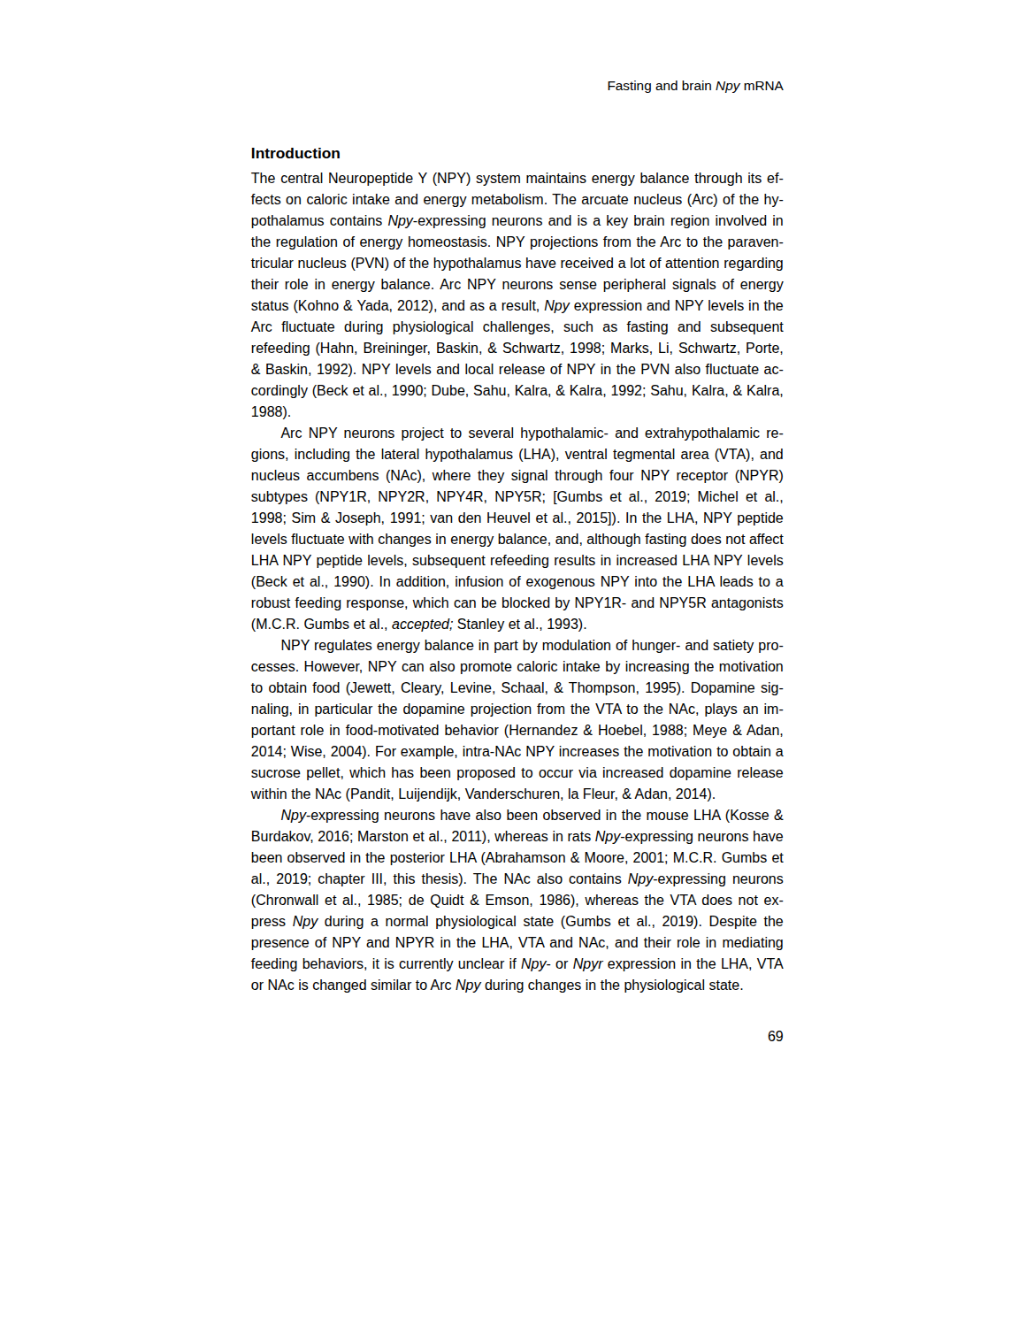Fasting and brain Npy mRNA
Introduction
The central Neuropeptide Y (NPY) system maintains energy balance through its effects on caloric intake and energy metabolism. The arcuate nucleus (Arc) of the hypothalamus contains Npy-expressing neurons and is a key brain region involved in the regulation of energy homeostasis. NPY projections from the Arc to the paraventricular nucleus (PVN) of the hypothalamus have received a lot of attention regarding their role in energy balance. Arc NPY neurons sense peripheral signals of energy status (Kohno & Yada, 2012), and as a result, Npy expression and NPY levels in the Arc fluctuate during physiological challenges, such as fasting and subsequent refeeding (Hahn, Breininger, Baskin, & Schwartz, 1998; Marks, Li, Schwartz, Porte, & Baskin, 1992). NPY levels and local release of NPY in the PVN also fluctuate accordingly (Beck et al., 1990; Dube, Sahu, Kalra, & Kalra, 1992; Sahu, Kalra, & Kalra, 1988).
Arc NPY neurons project to several hypothalamic- and extrahypothalamic regions, including the lateral hypothalamus (LHA), ventral tegmental area (VTA), and nucleus accumbens (NAc), where they signal through four NPY receptor (NPYR) subtypes (NPY1R, NPY2R, NPY4R, NPY5R; [Gumbs et al., 2019; Michel et al., 1998; Sim & Joseph, 1991; van den Heuvel et al., 2015]). In the LHA, NPY peptide levels fluctuate with changes in energy balance, and, although fasting does not affect LHA NPY peptide levels, subsequent refeeding results in increased LHA NPY levels (Beck et al., 1990). In addition, infusion of exogenous NPY into the LHA leads to a robust feeding response, which can be blocked by NPY1R- and NPY5R antagonists (M.C.R. Gumbs et al., accepted; Stanley et al., 1993).
NPY regulates energy balance in part by modulation of hunger- and satiety processes. However, NPY can also promote caloric intake by increasing the motivation to obtain food (Jewett, Cleary, Levine, Schaal, & Thompson, 1995). Dopamine signaling, in particular the dopamine projection from the VTA to the NAc, plays an important role in food-motivated behavior (Hernandez & Hoebel, 1988; Meye & Adan, 2014; Wise, 2004). For example, intra-NAc NPY increases the motivation to obtain a sucrose pellet, which has been proposed to occur via increased dopamine release within the NAc (Pandit, Luijendijk, Vanderschuren, la Fleur, & Adan, 2014).
Npy-expressing neurons have also been observed in the mouse LHA (Kosse & Burdakov, 2016; Marston et al., 2011), whereas in rats Npy-expressing neurons have been observed in the posterior LHA (Abrahamson & Moore, 2001; M.C.R. Gumbs et al., 2019; chapter III, this thesis). The NAc also contains Npy-expressing neurons (Chronwall et al., 1985; de Quidt & Emson, 1986), whereas the VTA does not express Npy during a normal physiological state (Gumbs et al., 2019). Despite the presence of NPY and NPYR in the LHA, VTA and NAc, and their role in mediating feeding behaviors, it is currently unclear if Npy- or Npyr expression in the LHA, VTA or NAc is changed similar to Arc Npy during changes in the physiological state.
69